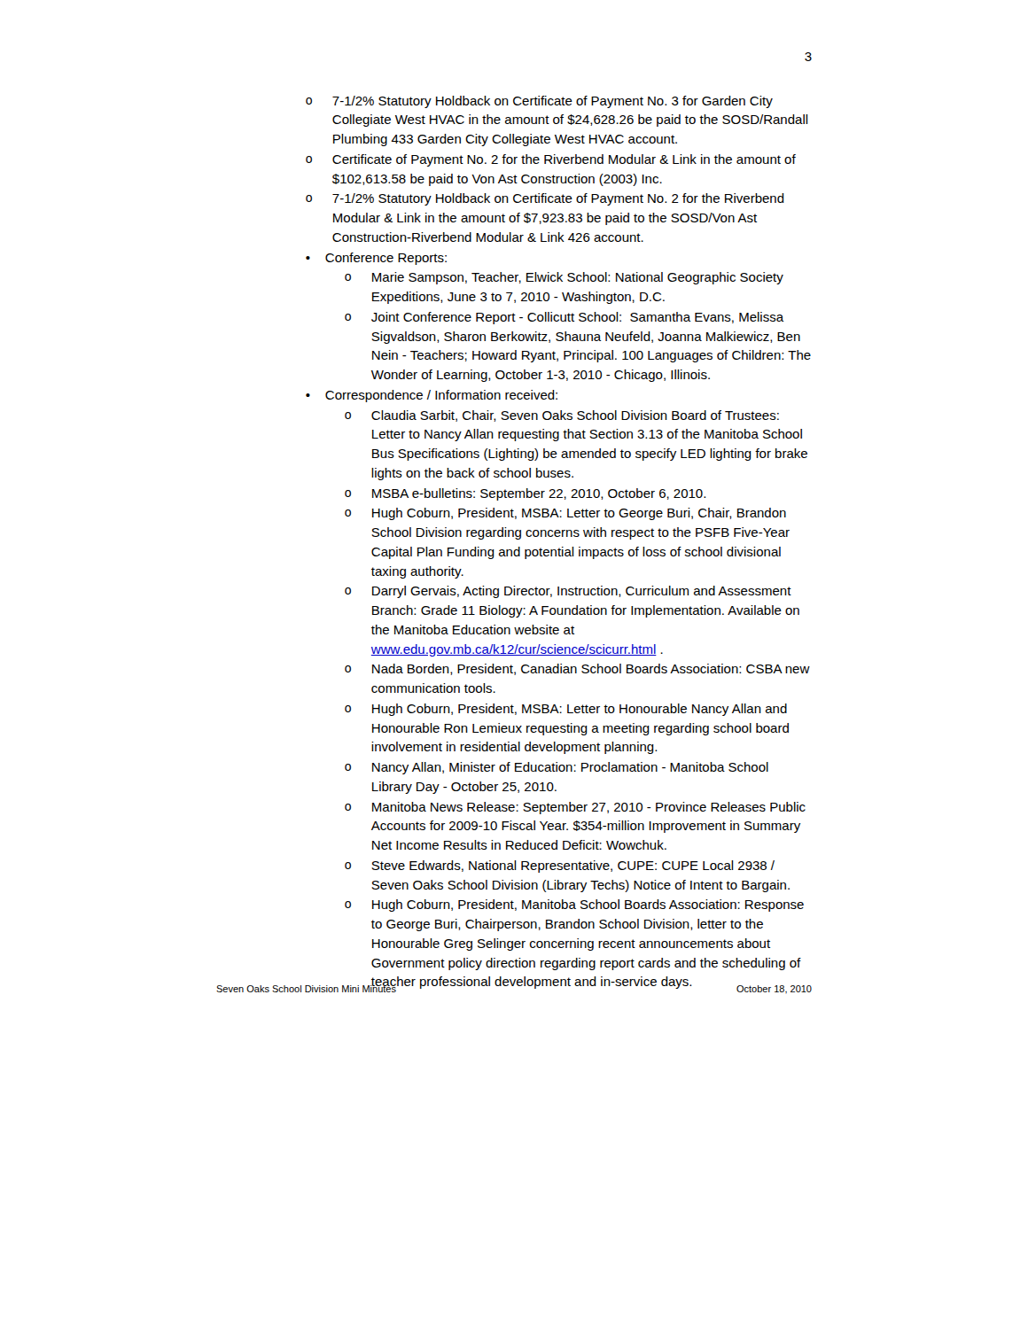3
7-1/2% Statutory Holdback on Certificate of Payment No. 3 for Garden City Collegiate West HVAC in the amount of $24,628.26 be paid to the SOSD/Randall Plumbing 433 Garden City Collegiate West HVAC account.
Certificate of Payment No. 2 for the Riverbend Modular & Link in the amount of $102,613.58 be paid to Von Ast Construction (2003) Inc.
7-1/2% Statutory Holdback on Certificate of Payment No. 2 for the Riverbend Modular & Link in the amount of $7,923.83 be paid to the SOSD/Von Ast Construction-Riverbend Modular & Link 426 account.
Conference Reports:
Marie Sampson, Teacher, Elwick School: National Geographic Society Expeditions, June 3 to 7, 2010 - Washington, D.C.
Joint Conference Report - Collicutt School: Samantha Evans, Melissa Sigvaldson, Sharon Berkowitz, Shauna Neufeld, Joanna Malkiewicz, Ben Nein - Teachers; Howard Ryant, Principal. 100 Languages of Children: The Wonder of Learning, October 1-3, 2010 - Chicago, Illinois.
Correspondence / Information received:
Claudia Sarbit, Chair, Seven Oaks School Division Board of Trustees: Letter to Nancy Allan requesting that Section 3.13 of the Manitoba School Bus Specifications (Lighting) be amended to specify LED lighting for brake lights on the back of school buses.
MSBA e-bulletins: September 22, 2010, October 6, 2010.
Hugh Coburn, President, MSBA: Letter to George Buri, Chair, Brandon School Division regarding concerns with respect to the PSFB Five-Year Capital Plan Funding and potential impacts of loss of school divisional taxing authority.
Darryl Gervais, Acting Director, Instruction, Curriculum and Assessment Branch: Grade 11 Biology: A Foundation for Implementation. Available on the Manitoba Education website at www.edu.gov.mb.ca/k12/cur/science/scicurr.html .
Nada Borden, President, Canadian School Boards Association: CSBA new communication tools.
Hugh Coburn, President, MSBA: Letter to Honourable Nancy Allan and Honourable Ron Lemieux requesting a meeting regarding school board involvement in residential development planning.
Nancy Allan, Minister of Education: Proclamation - Manitoba School Library Day - October 25, 2010.
Manitoba News Release: September 27, 2010 - Province Releases Public Accounts for 2009-10 Fiscal Year. $354-million Improvement in Summary Net Income Results in Reduced Deficit: Wowchuk.
Steve Edwards, National Representative, CUPE: CUPE Local 2938 / Seven Oaks School Division (Library Techs) Notice of Intent to Bargain.
Hugh Coburn, President, Manitoba School Boards Association: Response to George Buri, Chairperson, Brandon School Division, letter to the Honourable Greg Selinger concerning recent announcements about Government policy direction regarding report cards and the scheduling of teacher professional development and in-service days.
Seven Oaks School Division Mini Minutes October 18, 2010